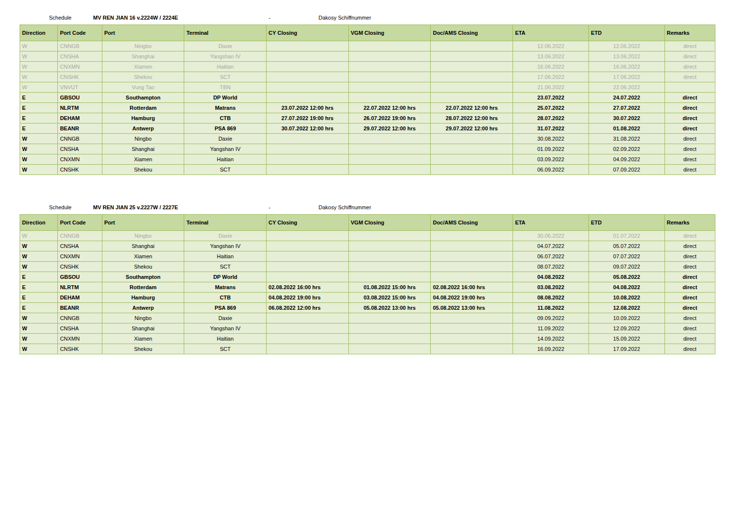Schedule MV REN JIAN 16 v.2224W / 2224E - Dakosy Schiffnummer
| Direction | Port Code | Port | Terminal | CY Closing | VGM Closing | Doc/AMS Closing | ETA | ETD | Remarks |
| --- | --- | --- | --- | --- | --- | --- | --- | --- | --- |
| W | CNNGB | Ningbo | Daxie | | | | 12.06.2022 | 12.06.2022 | direct |
| W | CNSHA | Shanghai | Yangshan IV | | | | 13.06.2022 | 13.06.2022 | direct |
| W | CNXMN | Xiamen | Haitian | | | | 16.06.2022 | 16.06.2022 | direct |
| W | CNSHK | Shekou | SCT | | | | 17.06.2022 | 17.06.2022 | direct |
| W | VNVUT | Vung Tao | TBN | | | | 21.06.2022 | 22.06.2022 | |
| E | GBSOU | Southampton | DP World | | | | 23.07.2022 | 24.07.2022 | direct |
| E | NLRTM | Rotterdam | Matrans | 23.07.2022 12:00 hrs | 22.07.2022 12:00 hrs | 22.07.2022 12:00 hrs | 25.07.2022 | 27.07.2022 | direct |
| E | DEHAM | Hamburg | CTB | 27.07.2022 19:00 hrs | 26.07.2022 19:00 hrs | 28.07.2022 12:00 hrs | 28.07.2022 | 30.07.2022 | direct |
| E | BEANR | Antwerp | PSA 869 | 30.07.2022 12:00 hrs | 29.07.2022 12:00 hrs | 29.07.2022 12:00 hrs | 31.07.2022 | 01.08.2022 | direct |
| W | CNNGB | Ningbo | Daxie | | | | 30.08.2022 | 31.08.2022 | direct |
| W | CNSHA | Shanghai | Yangshan IV | | | | 01.09.2022 | 02.09.2022 | direct |
| W | CNXMN | Xiamen | Haitian | | | | 03.09.2022 | 04.09.2022 | direct |
| W | CNSHK | Shekou | SCT | | | | 06.09.2022 | 07.09.2022 | direct |
Schedule MV REN JIAN 25 v.2227W / 2227E - Dakosy Schiffnummer
| Direction | Port Code | Port | Terminal | CY Closing | VGM Closing | Doc/AMS Closing | ETA | ETD | Remarks |
| --- | --- | --- | --- | --- | --- | --- | --- | --- | --- |
| W | CNNGB | Ningbo | Daxie | | | | 30.06.2022 | 01.07.2022 | direct |
| W | CNSHA | Shanghai | Yangshan IV | | | | 04.07.2022 | 05.07.2022 | direct |
| W | CNXMN | Xiamen | Haitian | | | | 06.07.2022 | 07.07.2022 | direct |
| W | CNSHK | Shekou | SCT | | | | 08.07.2022 | 09.07.2022 | direct |
| E | GBSOU | Southampton | DP World | | | | 04.08.2022 | 05.08.2022 | direct |
| E | NLRTM | Rotterdam | Matrans | 02.08.2022 16:00 hrs | 01.08.2022 15:00 hrs | 02.08.2022 16:00 hrs | 03.08.2022 | 04.08.2022 | direct |
| E | DEHAM | Hamburg | CTB | 04.08.2022 19:00 hrs | 03.08.2022 15:00 hrs | 04.08.2022 19:00 hrs | 08.08.2022 | 10.08.2022 | direct |
| E | BEANR | Antwerp | PSA 869 | 06.08.2022 12:00 hrs | 05.08.2022 13:00 hrs | 05.08.2022 13:00 hrs | 11.08.2022 | 12.08.2022 | direct |
| W | CNNGB | Ningbo | Daxie | | | | 09.09.2022 | 10.09.2022 | direct |
| W | CNSHA | Shanghai | Yangshan IV | | | | 11.09.2022 | 12.09.2022 | direct |
| W | CNXMN | Xiamen | Haitian | | | | 14.09.2022 | 15.09.2022 | direct |
| W | CNSHK | Shekou | SCT | | | | 16.09.2022 | 17.09.2022 | direct |